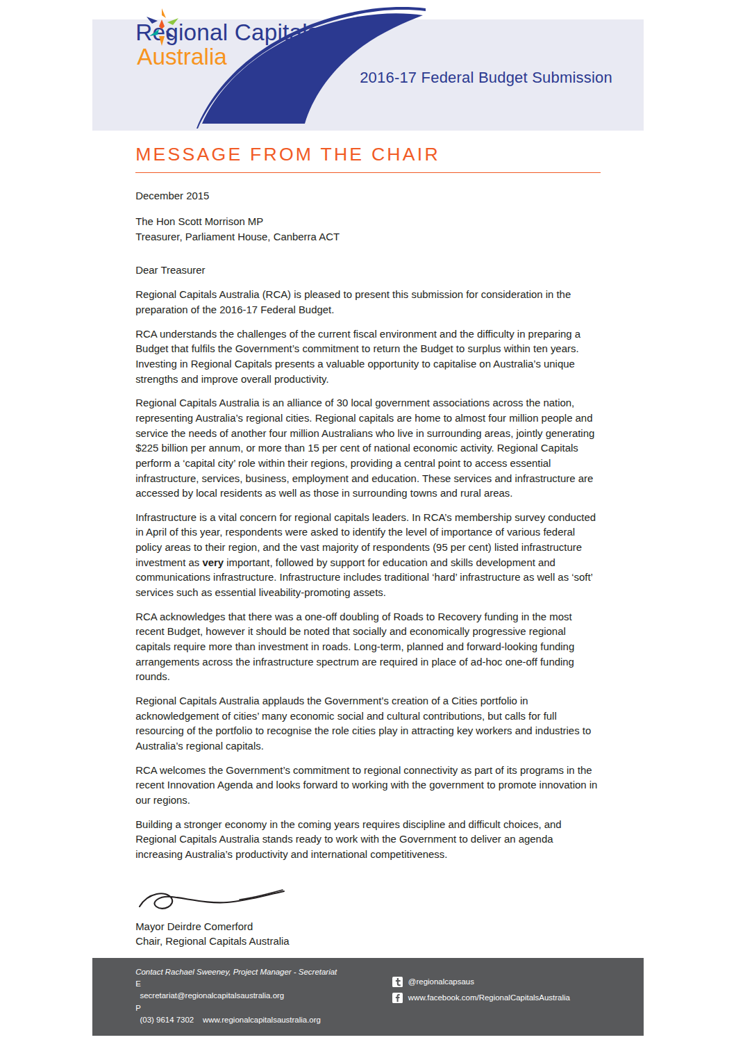Regional Capitals Australia
2016-17 Federal Budget Submission
Message from the Chair
December 2015
The Hon Scott Morrison MP Treasurer, Parliament House, Canberra ACT
Dear Treasurer
Regional Capitals Australia (RCA) is pleased to present this submission for consideration in the preparation of the 2016-17 Federal Budget.
RCA understands the challenges of the current fiscal environment and the difficulty in preparing a Budget that fulfils the Government’s commitment to return the Budget to surplus within ten years. Investing in Regional Capitals presents a valuable opportunity to capitalise on Australia’s unique strengths and improve overall productivity.
Regional Capitals Australia is an alliance of 30 local government associations across the nation, representing Australia’s regional cities. Regional capitals are home to almost four million people and service the needs of another four million Australians who live in surrounding areas, jointly generating $225 billion per annum, or more than 15 per cent of national economic activity. Regional Capitals perform a ‘capital city’ role within their regions, providing a central point to access essential infrastructure, services, business, employment and education. These services and infrastructure are accessed by local residents as well as those in surrounding towns and rural areas.
Infrastructure is a vital concern for regional capitals leaders. In RCA’s membership survey conducted in April of this year, respondents were asked to identify the level of importance of various federal policy areas to their region, and the vast majority of respondents (95 per cent) listed infrastructure investment as very important, followed by support for education and skills development and communications infrastructure. Infrastructure includes traditional ‘hard’ infrastructure as well as ‘soft’ services such as essential liveability-promoting assets.
RCA acknowledges that there was a one-off doubling of Roads to Recovery funding in the most recent Budget, however it should be noted that socially and economically progressive regional capitals require more than investment in roads. Long-term, planned and forward-looking funding arrangements across the infrastructure spectrum are required in place of ad-hoc one-off funding rounds.
Regional Capitals Australia applauds the Government’s creation of a Cities portfolio in acknowledgement of cities’ many economic social and cultural contributions, but calls for full resourcing of the portfolio to recognise the role cities play in attracting key workers and industries to Australia’s regional capitals.
RCA welcomes the Government’s commitment to regional connectivity as part of its programs in the recent Innovation Agenda and looks forward to working with the government to promote innovation in our regions.
Building a stronger economy in the coming years requires discipline and difficult choices, and Regional Capitals Australia stands ready to work with the Government to deliver an agenda increasing Australia’s productivity and international competitiveness.
Mayor Deirdre Comerford Chair, Regional Capitals Australia
Contact Rachael Sweeney, Project Manager - Secretariat E secretariat@regionalcapitalsaustralia.org P (03) 9614 7302 www.regionalcapitalsaustralia.org
@regionalcapsaus
www.facebook.com/RegionalCapitalsAustralia